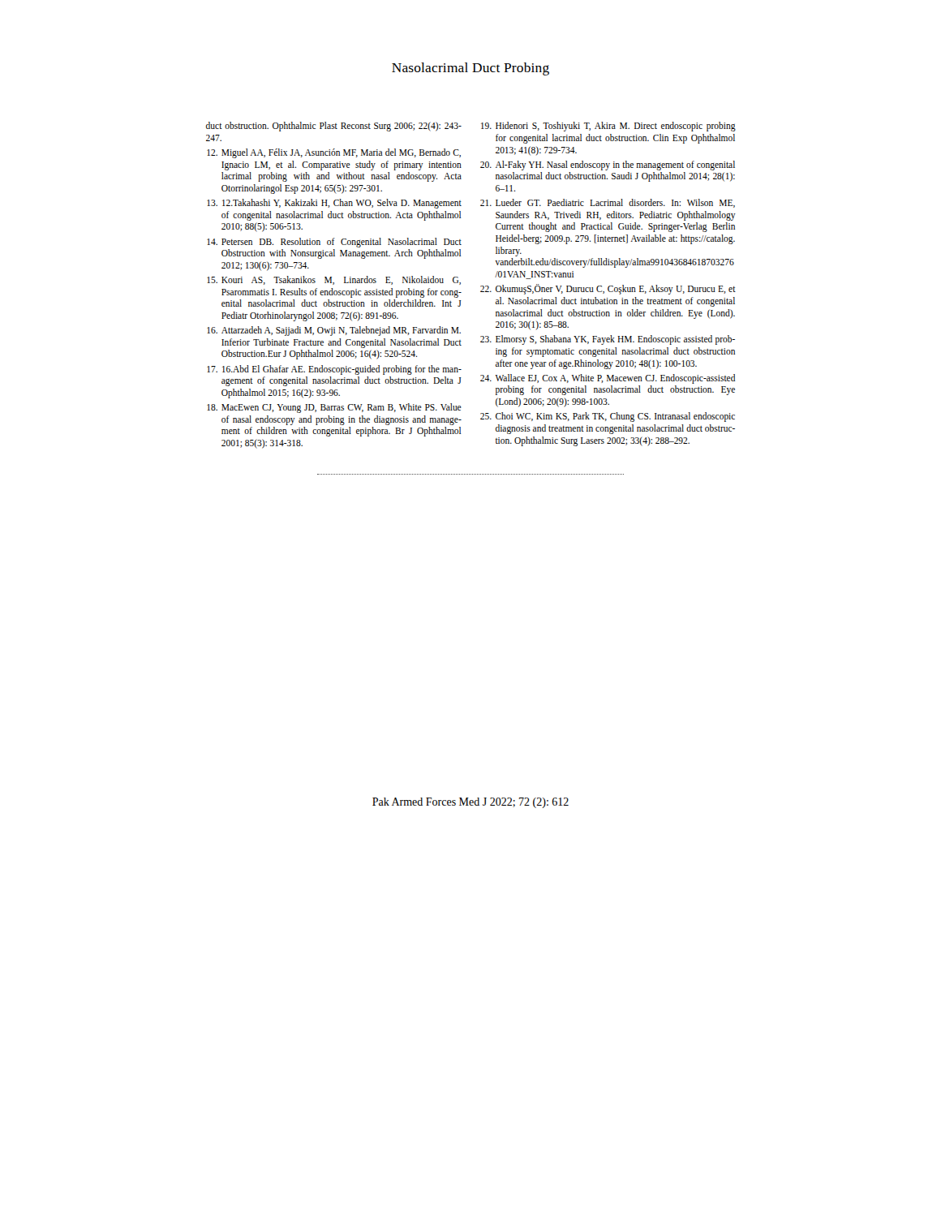Nasolacrimal Duct Probing
duct obstruction. Ophthalmic Plast Reconst Surg 2006; 22(4): 243-247.
Miguel AA, Félix JA, Asunción MF, Maria del MG, Bernado C, Ignacio LM, et al. Comparative study of primary intention lacrimal probing with and without nasal endoscopy. Acta Otorrinolaringol Esp 2014; 65(5): 297-301.
12.Takahashi Y, Kakizaki H, Chan WO, Selva D. Management of congenital nasolacrimal duct obstruction. Acta Ophthalmol 2010; 88(5): 506-513.
Petersen DB. Resolution of Congenital Nasolacrimal Duct Obstruction with Nonsurgical Management. Arch Ophthalmol 2012; 130(6): 730–734.
Kouri AS, Tsakanikos M, Linardos E, Nikolaidou G, Psarommatis I. Results of endoscopic assisted probing for cong-enital nasolacrimal duct obstruction in olderchildren. Int J Pediatr Otorhinolaryngol 2008; 72(6): 891-896.
Attarzadeh A, Sajjadi M, Owji N, Talebnejad MR, Farvardin M. Inferior Turbinate Fracture and Congenital Nasolacrimal Duct Obstruction.Eur J Ophthalmol 2006; 16(4): 520-524.
16.Abd El Ghafar AE. Endoscopic-guided probing for the management of congenital nasolacrimal duct obstruction. Delta J Ophthalmol 2015; 16(2): 93-96.
MacEwen CJ, Young JD, Barras CW, Ram B, White PS. Value of nasal endoscopy and probing in the diagnosis and management of children with congenital epiphora. Br J Ophthalmol 2001; 85(3): 314-318.
Hidenori S, Toshiyuki T, Akira M. Direct endoscopic probing for congenital lacrimal duct obstruction. Clin Exp Ophthalmol 2013; 41(8): 729-734.
Al-Faky YH. Nasal endoscopy in the management of congenital nasolacrimal duct obstruction. Saudi J Ophthalmol 2014; 28(1): 6–11.
Lueder GT. Paediatric Lacrimal disorders. In: Wilson ME, Saunders RA, Trivedi RH, editors. Pediatric Ophthalmology Current thought and Practical Guide. Springer-Verlag Berlin Heidel-berg; 2009.p. 279. [internet] Available at: https://catalog. library. vanderbilt.edu/discovery/fulldisplay/alma991043684618703276 /01VAN_INST:vanui
OkumuşS,Öner V, Durucu C, Coşkun E, Aksoy U, Durucu E, et al. Nasolacrimal duct intubation in the treatment of congenital nasolacrimal duct obstruction in older children. Eye (Lond). 2016; 30(1): 85–88.
Elmorsy S, Shabana YK, Fayek HM. Endoscopic assisted probing for symptomatic congenital nasolacrimal duct obstruction after one year of age.Rhinology 2010; 48(1): 100-103.
Wallace EJ, Cox A, White P, Macewen CJ. Endoscopic-assisted probing for congenital nasolacrimal duct obstruction. Eye (Lond) 2006; 20(9): 998-1003.
Choi WC, Kim KS, Park TK, Chung CS. Intranasal endoscopic diagnosis and treatment in congenital nasolacrimal duct obstruction. Ophthalmic Surg Lasers 2002; 33(4): 288–292.
Pak Armed Forces Med J 2022; 72 (2): 612